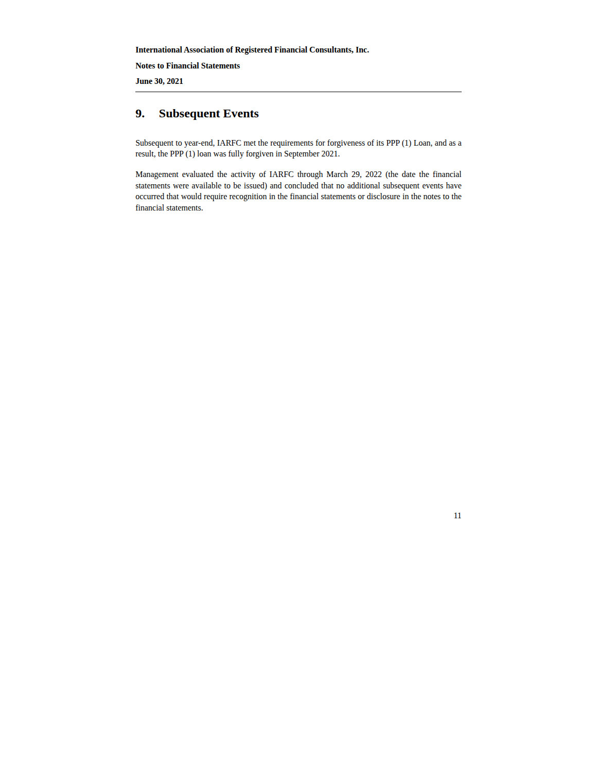International Association of Registered Financial Consultants, Inc.
Notes to Financial Statements
June 30, 2021
9. Subsequent Events
Subsequent to year-end, IARFC met the requirements for forgiveness of its PPP (1) Loan, and as a result, the PPP (1) loan was fully forgiven in September 2021.
Management evaluated the activity of IARFC through March 29, 2022 (the date the financial statements were available to be issued) and concluded that no additional subsequent events have occurred that would require recognition in the financial statements or disclosure in the notes to the financial statements.
11